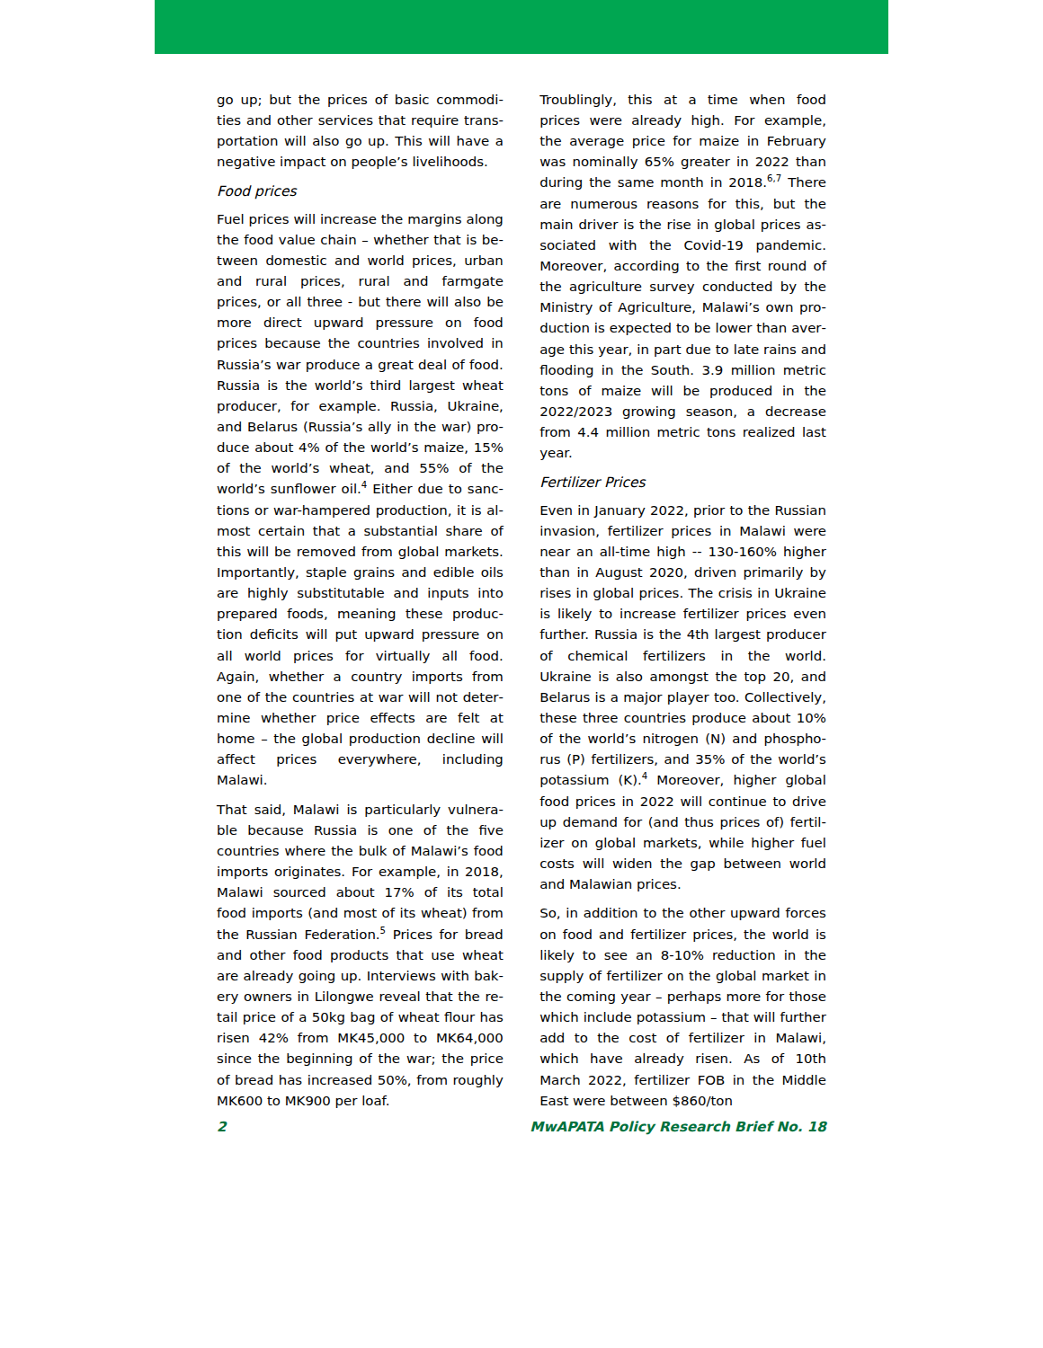go up; but the prices of basic commodities and other services that require transportation will also go up. This will have a negative impact on people’s livelihoods.
Food prices
Fuel prices will increase the margins along the food value chain – whether that is between domestic and world prices, urban and rural prices, rural and farmgate prices, or all three - but there will also be more direct upward pressure on food prices because the countries involved in Russia’s war produce a great deal of food. Russia is the world’s third largest wheat producer, for example. Russia, Ukraine, and Belarus (Russia’s ally in the war) produce about 4% of the world’s maize, 15% of the world’s wheat, and 55% of the world’s sunflower oil.4 Either due to sanctions or war-hampered production, it is almost certain that a substantial share of this will be removed from global markets. Importantly, staple grains and edible oils are highly substitutable and inputs into prepared foods, meaning these production deficits will put upward pressure on all world prices for virtually all food. Again, whether a country imports from one of the countries at war will not determine whether price effects are felt at home – the global production decline will affect prices everywhere, including Malawi.
That said, Malawi is particularly vulnerable because Russia is one of the five countries where the bulk of Malawi’s food imports originates. For example, in 2018, Malawi sourced about 17% of its total food imports (and most of its wheat) from the Russian Federation.5 Prices for bread and other food products that use wheat are already going up. Interviews with bakery owners in Lilongwe reveal that the retail price of a 50kg bag of wheat flour has risen 42% from MK45,000 to MK64,000 since the beginning of the war; the price of bread has increased 50%, from roughly MK600 to MK900 per loaf.
Troublingly, this at a time when food prices were already high. For example, the average price for maize in February was nominally 65% greater in 2022 than during the same month in 2018.6,7 There are numerous reasons for this, but the main driver is the rise in global prices associated with the Covid-19 pandemic. Moreover, according to the first round of the agriculture survey conducted by the Ministry of Agriculture, Malawi’s own production is expected to be lower than average this year, in part due to late rains and flooding in the South. 3.9 million metric tons of maize will be produced in the 2022/2023 growing season, a decrease from 4.4 million metric tons realized last year.
Fertilizer Prices
Even in January 2022, prior to the Russian invasion, fertilizer prices in Malawi were near an all-time high -- 130-160% higher than in August 2020, driven primarily by rises in global prices. The crisis in Ukraine is likely to increase fertilizer prices even further. Russia is the 4th largest producer of chemical fertilizers in the world. Ukraine is also amongst the top 20, and Belarus is a major player too. Collectively, these three countries produce about 10% of the world’s nitrogen (N) and phosphorus (P) fertilizers, and 35% of the world’s potassium (K).4 Moreover, higher global food prices in 2022 will continue to drive up demand for (and thus prices of) fertilizer on global markets, while higher fuel costs will widen the gap between world and Malawian prices.
So, in addition to the other upward forces on food and fertilizer prices, the world is likely to see an 8-10% reduction in the supply of fertilizer on the global market in the coming year – perhaps more for those which include potassium – that will further add to the cost of fertilizer in Malawi, which have already risen. As of 10th March 2022, fertilizer FOB in the Middle East were between $860/ton
2 MwAPATA Policy Research Brief No. 18